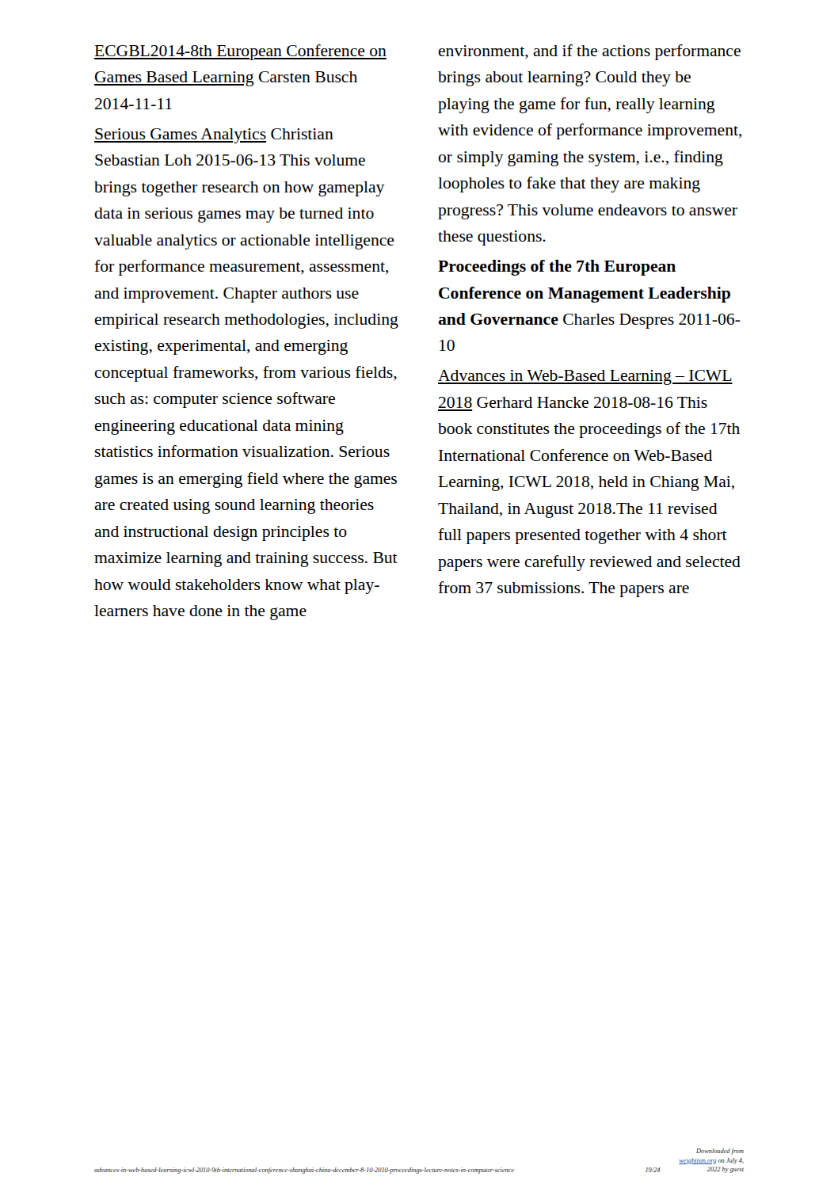ECGBL2014-8th European Conference on Games Based Learning Carsten Busch 2014-11-11
Serious Games Analytics Christian Sebastian Loh 2015-06-13 This volume brings together research on how gameplay data in serious games may be turned into valuable analytics or actionable intelligence for performance measurement, assessment, and improvement. Chapter authors use empirical research methodologies, including existing, experimental, and emerging conceptual frameworks, from various fields, such as: computer science software engineering educational data mining statistics information visualization. Serious games is an emerging field where the games are created using sound learning theories and instructional design principles to maximize learning and training success. But how would stakeholders know what play-learners have done in the game environment, and if the actions performance brings about learning? Could they be playing the game for fun, really learning with evidence of performance improvement, or simply gaming the system, i.e., finding loopholes to fake that they are making progress? This volume endeavors to answer these questions.
Proceedings of the 7th European Conference on Management Leadership and Governance Charles Despres 2011-06-10
Advances in Web-Based Learning – ICWL 2018 Gerhard Hancke 2018-08-16 This book constitutes the proceedings of the 17th International Conference on Web-Based Learning, ICWL 2018, held in Chiang Mai, Thailand, in August 2018.The 11 revised full papers presented together with 4 short papers were carefully reviewed and selected from 37 submissions. The papers are
advances-in-web-based-learning-icwl-2010-9th-international-conference-shanghai-china-december-8-10-2010-proceedings-lecture-notes-in-computer-science
19/24
Downloaded from weightism.org on July 4,
2022 by guest